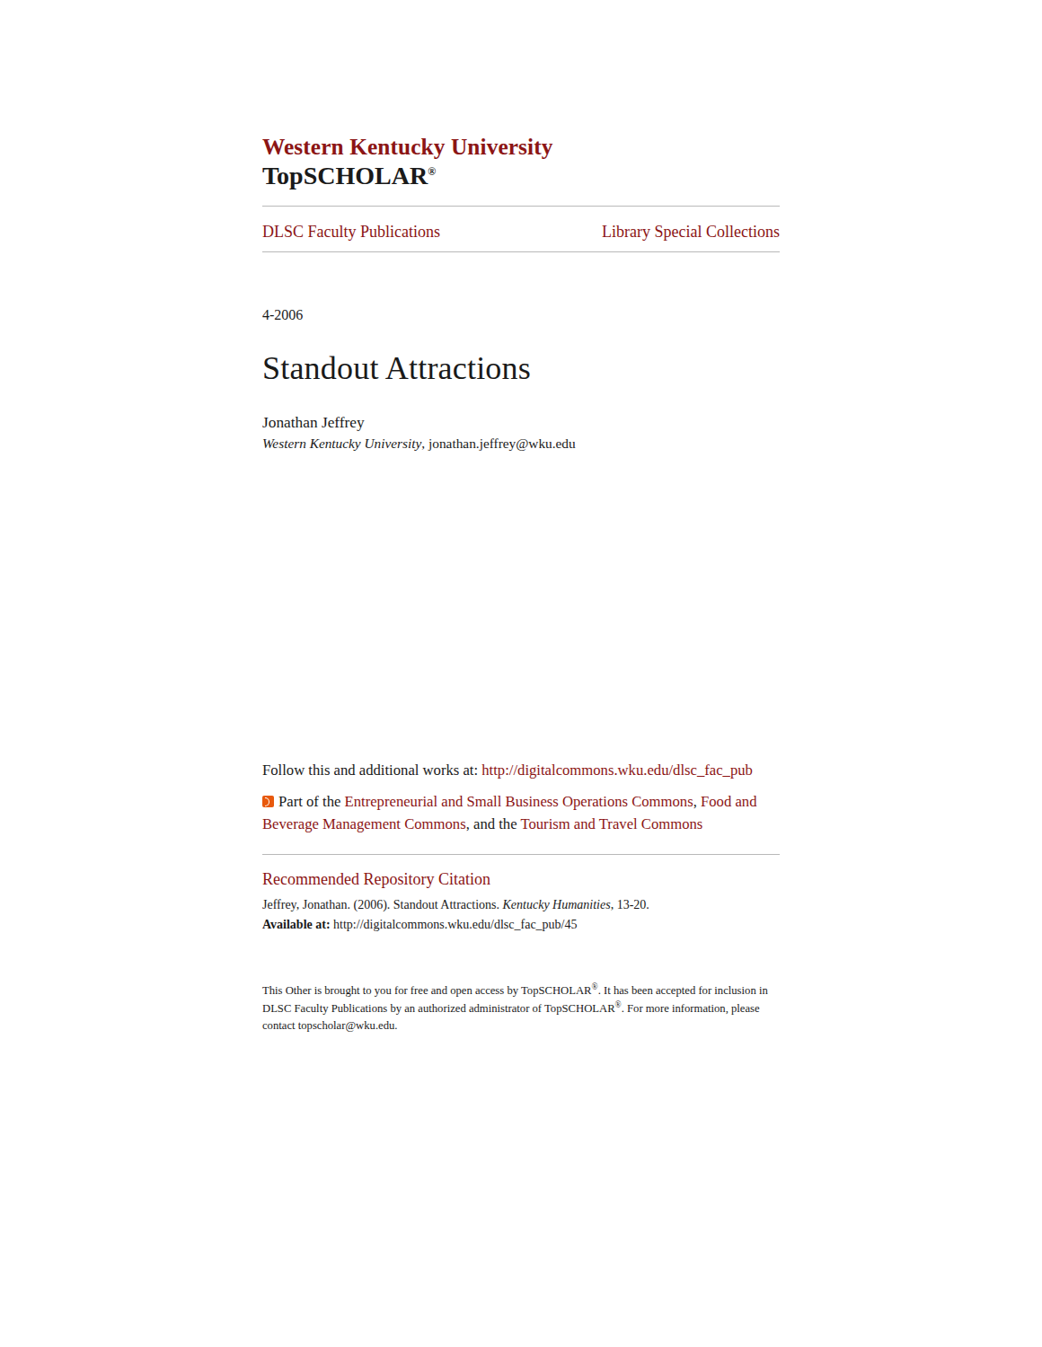Western Kentucky University
TopSCHOLAR®
DLSC Faculty Publications Library Special Collections
4-2006
Standout Attractions
Jonathan Jeffrey
Western Kentucky University, jonathan.jeffrey@wku.edu
Follow this and additional works at: http://digitalcommons.wku.edu/dlsc_fac_pub
Part of the Entrepreneurial and Small Business Operations Commons, Food and Beverage Management Commons, and the Tourism and Travel Commons
Recommended Repository Citation
Jeffrey, Jonathan. (2006). Standout Attractions. Kentucky Humanities, 13-20.
Available at: http://digitalcommons.wku.edu/dlsc_fac_pub/45
This Other is brought to you for free and open access by TopSCHOLAR®. It has been accepted for inclusion in DLSC Faculty Publications by an authorized administrator of TopSCHOLAR®. For more information, please contact topscholar@wku.edu.